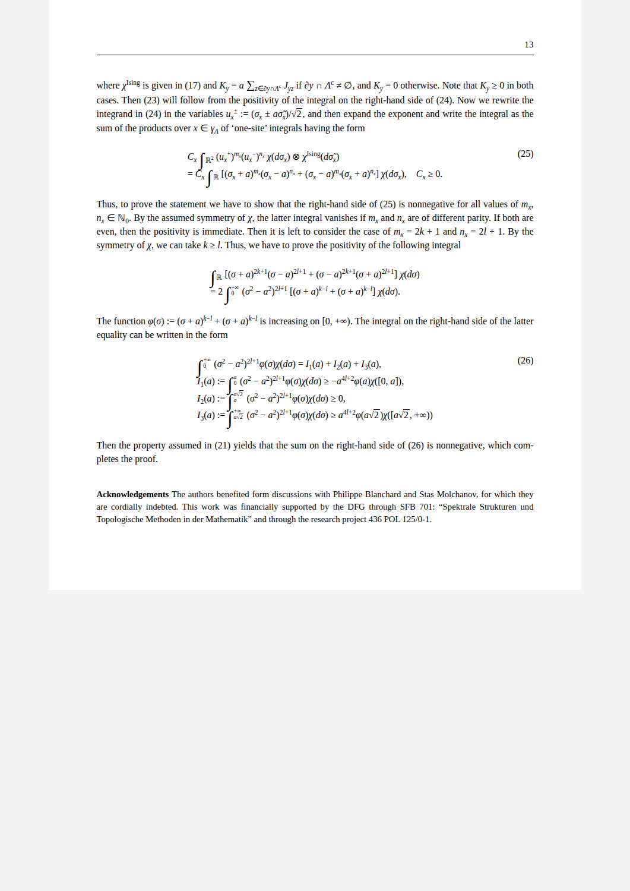13
where χIsing is given in (17) and Ky = a ∑z∈∂y∩Λc Jyz if ∂y ∩ Λc ≠ ∅, and Ky = 0 otherwise. Note that Ky ≥ 0 in both cases. Then (23) will follow from the positivity of the integral on the right-hand side of (24). Now we rewrite the integrand in (24) in the variables ux± := (σx ± aσ̃x)/√2, and then expand the exponent and write the integral as the sum of the products over x ∈ γΛ of ‘one-site’ integrals having the form
(25) Cx ∫ℝ2 (ux+)mx(ux−)nx χ(dσx) ⊗ χIsing(dσ̃x) = Cx ∫ℝ [(σx + a)mx(σx − a)nx + (σx − a)mx(σx + a)nx] χ(dσx), Cx ≥ 0.
Thus, to prove the statement we have to show that the right-hand side of (25) is nonnegative for all values of mx, nx ∈ ℕ0. By the assumed symmetry of χ, the latter integral vanishes if mx and nx are of different parity. If both are even, then the positivity is immediate. Then it is left to consider the case of mx = 2k + 1 and nx = 2l + 1. By the symmetry of χ, we can take k ≥ l. Thus, we have to prove the positivity of the following integral
∫ℝ [(σ + a)2k+1(σ − a)2l+1 + (σ − a)2k+1(σ + a)2l+1] χ(dσ) = 2 ∫+∞0 (σ2 − a2)2l+1 [(σ + a)k−l + (σ + a)k−l] χ(dσ).
The function φ(σ) := (σ + a)k−l + (σ + a)k−l is increasing on [0, +∞). The integral on the right-hand side of the latter equality can be written in the form
(26) ∫+∞0 (σ2 − a2)2l+1φ(σ)χ(dσ) = I1(a) + I2(a) + I3(a), I1(a) := ∫a 0 (σ2 − a2)2l+1φ(σ)χ(dσ) ≥ −a4l+2φ(a)χ([0, a]), I2(a) := ∫a√2 a (σ2 − a2)2l+1φ(σ)χ(dσ) ≥ 0, I3(a) := ∫+∞a√2 (σ2 − a2)2l+1φ(σ)χ(dσ) ≥ a4l+2φ(a√2)χ([a√2, +∞))
Then the property assumed in (21) yields that the sum on the right-hand side of (26) is nonnegative, which completes the proof.
Acknowledgements The authors benefited form discussions with Philippe Blanchard and Stas Molchanov, for which they are cordially indebted. This work was financially supported by the DFG through SFB 701: “Spektrale Strukturen und Topologische Methoden in der Mathematik” and through the research project 436 POL 125/0-1.